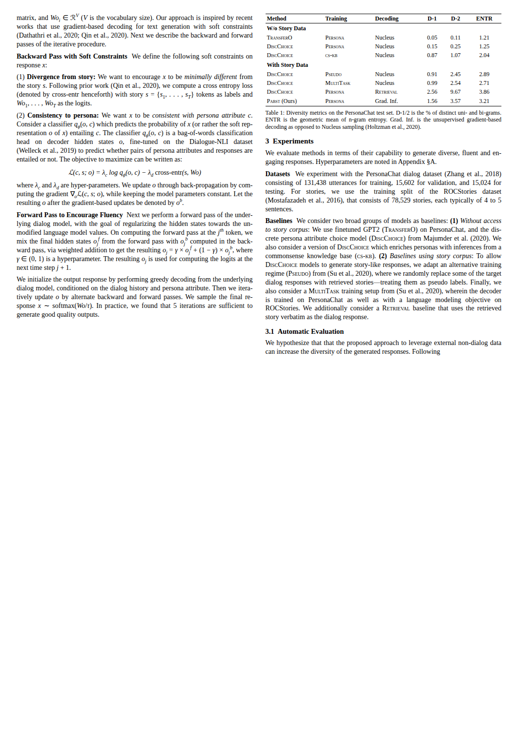matrix, and Woi ∈ ℛV (V is the vocabulary size). Our approach is inspired by recent works that use gradient-based decoding for text generation with soft constraints (Dathathri et al., 2020; Qin et al., 2020). Next we describe the backward and forward passes of the iterative procedure.
Backward Pass with Soft Constraints We define the following soft constraints on response x:
(1) Divergence from story: We want to encourage x to be minimally different from the story s. Following prior work (Qin et al., 2020), we compute a cross entropy loss (denoted by cross-entr henceforth) with story s = {s1, . . . , sT} tokens as labels and Wo1, . . . , WoT as the logits.
(2) Consistency to persona: We want x to be consistent with persona attribute c. Consider a classifier qϕ(o, c) which predicts the probability of x (or rather the soft representation o of x) entailing c. The classifier qϕ(o, c) is a bag-of-words classification head on decoder hidden states o, fine-tuned on the Dialogue-NLI dataset (Welleck et al., 2019) to predict whether pairs of persona attributes and responses are entailed or not. The objective to maximize can be written as:
ℒ(c, s; o) = λc log qϕ(o, c) − λd cross-entr(s, Wo)
where λc and λd are hyper-parameters. We update o through back-propagation by computing the gradient ∇oℒ(c, s; o), while keeping the model parameters constant. Let the resulting o after the gradient-based updates be denoted by ob.
Forward Pass to Encourage Fluency Next we perform a forward pass of the underlying dialog model, with the goal of regularizing the hidden states towards the unmodified language model values. On computing the forward pass at the jth token, we mix the final hidden states ojf from the forward pass with ojb computed in the backward pass, via weighted addition to get the resulting oj = γ × ojf + (1 − γ) × ojb, where γ ∈ (0, 1) is a hyperparameter. The resulting oj is used for computing the logits at the next time step j + 1.
We initialize the output response by performing greedy decoding from the underlying dialog model, conditioned on the dialog history and persona attribute. Then we iteratively update o by alternate backward and forward passes. We sample the final response x ∼ softmax(Wo/τ). In practice, we found that 5 iterations are sufficient to generate good quality outputs.
| Method | Training | Decoding | D-1 | D-2 | ENTR |
| --- | --- | --- | --- | --- | --- |
| W/o Story Data |
| TransferO | Persona | Nucleus | 0.05 | 0.11 | 1.21 |
| DiscChoice | Persona | Nucleus | 0.15 | 0.25 | 1.25 |
| DiscChoice | cs-kb | Nucleus | 0.87 | 1.07 | 2.04 |
| With Story Data |
| DiscChoice | Pseudo | Nucleus | 0.91 | 2.45 | 2.89 |
| DiscChoice | MultiTask | Nucleus | 0.99 | 2.54 | 2.71 |
| DiscChoice | Persona | Retrieval | 2.56 | 9.67 | 3.86 |
| Pabst (Ours) | Persona | Grad. Inf. | 1.56 | 3.57 | 3.21 |
Table 1: Diversity metrics on the PersonaChat test set. D-1/2 is the % of distinct uni- and bi-grams. ENTR is the geometric mean of n-gram entropy. Grad. Inf. is the unsupervised gradient-based decoding as opposed to Nucleus sampling (Holtzman et al., 2020).
3 Experiments
We evaluate methods in terms of their capability to generate diverse, fluent and engaging responses. Hyperparameters are noted in Appendix §A.
Datasets We experiment with the PersonaChat dialog dataset (Zhang et al., 2018) consisting of 131,438 utterances for training, 15,602 for validation, and 15,024 for testing. For stories, we use the training split of the ROCStories dataset (Mostafazadeh et al., 2016), that consists of 78,529 stories, each typically of 4 to 5 sentences.
Baselines We consider two broad groups of models as baselines: (1) Without access to story corpus: We use finetuned GPT2 (TransferO) on PersonaChat, and the discrete persona attribute choice model (DiscChoice) from Majumder et al. (2020). We also consider a version of DiscChoice which enriches personas with inferences from a commonsense knowledge base (cs-kb). (2) Baselines using story corpus: To allow DiscChoice models to generate story-like responses, we adapt an alternative training regime (Pseudo) from (Su et al., 2020), where we randomly replace some of the target dialog responses with retrieved stories—treating them as pseudo labels. Finally, we also consider a MultiTask training setup from (Su et al., 2020), wherein the decoder is trained on PersonaChat as well as with a language modeling objective on ROCStories. We additionally consider a Retrieval baseline that uses the retrieved story verbatim as the dialog response.
3.1 Automatic Evaluation
We hypothesize that that the proposed approach to leverage external non-dialog data can increase the diversity of the generated responses. Following